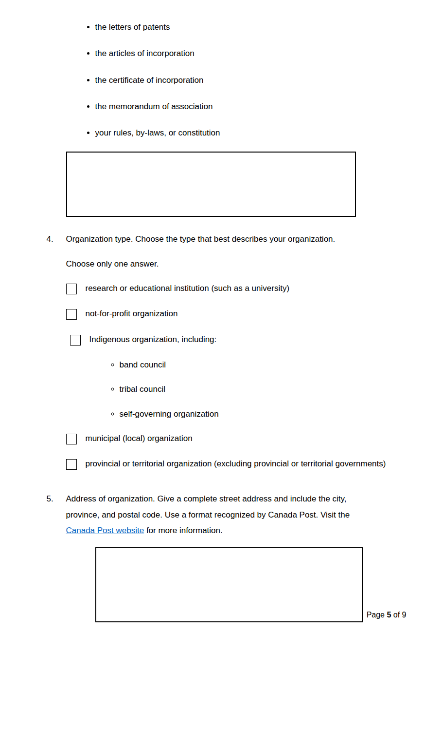the letters of patents
the articles of incorporation
the certificate of incorporation
the memorandum of association
your rules, by-laws, or constitution
4.
Organization type. Choose the type that best describes your organization.
Choose only one answer.
research or educational institution (such as a university)
not-for-profit organization
Indigenous organization, including:
band council
tribal council
self-governing organization
municipal (local) organization
provincial or territorial organization (excluding provincial or territorial governments)
5.
Address of organization. Give a complete street address and include the city, province, and postal code. Use a format recognized by Canada Post. Visit the Canada Post website for more information.
Page 5 of 9